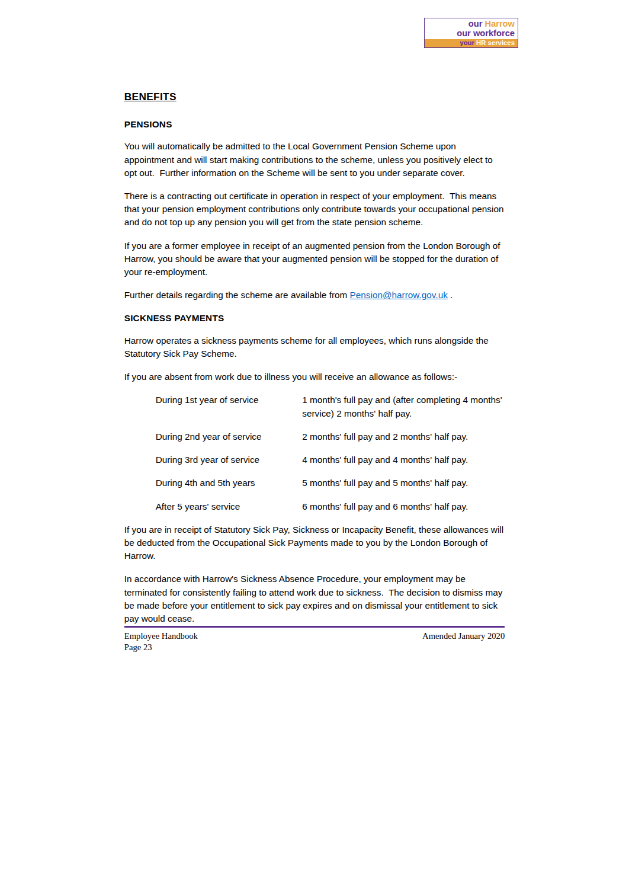our Harrow
our workforce
your HR services
BENEFITS
PENSIONS
You will automatically be admitted to the Local Government Pension Scheme upon appointment and will start making contributions to the scheme, unless you positively elect to opt out. Further information on the Scheme will be sent to you under separate cover.
There is a contracting out certificate in operation in respect of your employment. This means that your pension employment contributions only contribute towards your occupational pension and do not top up any pension you will get from the state pension scheme.
If you are a former employee in receipt of an augmented pension from the London Borough of Harrow, you should be aware that your augmented pension will be stopped for the duration of your re-employment.
Further details regarding the scheme are available from Pension@harrow.gov.uk .
SICKNESS PAYMENTS
Harrow operates a sickness payments scheme for all employees, which runs alongside the Statutory Sick Pay Scheme.
If you are absent from work due to illness you will receive an allowance as follows:-
| During 1st year of service | 1 month's full pay and (after completing 4 months' service) 2 months' half pay. |
| During 2nd year of service | 2 months' full pay and 2 months' half pay. |
| During 3rd year of service | 4 months' full pay and 4 months' half pay. |
| During 4th and 5th years | 5 months' full pay and 5 months' half pay. |
| After 5 years' service | 6 months' full pay and 6 months' half pay. |
If you are in receipt of Statutory Sick Pay, Sickness or Incapacity Benefit, these allowances will be deducted from the Occupational Sick Payments made to you by the London Borough of Harrow.
In accordance with Harrow's Sickness Absence Procedure, your employment may be terminated for consistently failing to attend work due to sickness. The decision to dismiss may be made before your entitlement to sick pay expires and on dismissal your entitlement to sick pay would cease.
Employee Handbook
Page 23
Amended January 2020